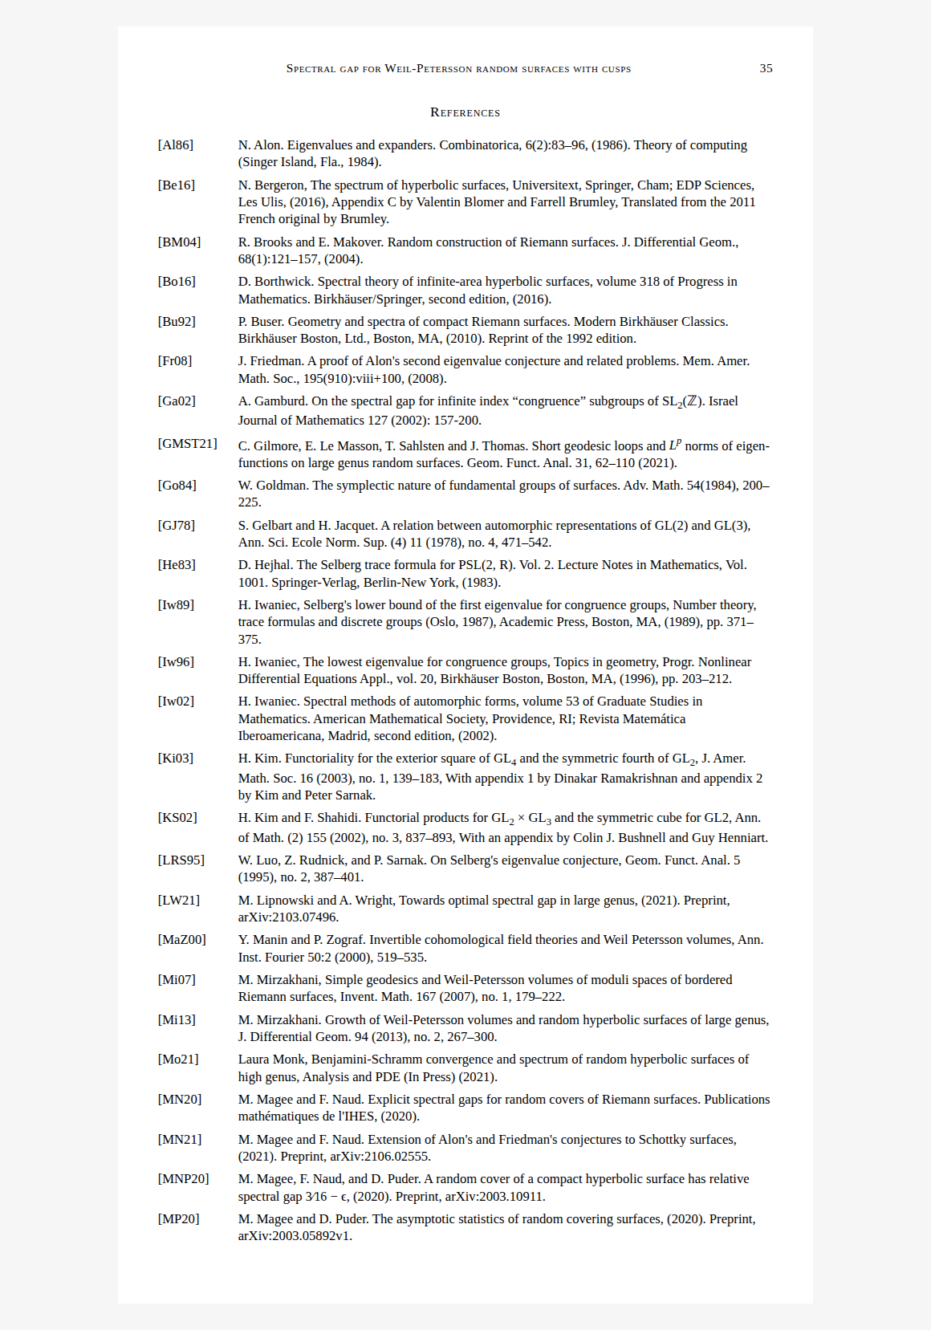Spectral gap for Weil-Petersson random surfaces with cusps 35
References
[Al86]
N. Alon. Eigenvalues and expanders. Combinatorica, 6(2):83–96, (1986). Theory of computing (Singer Island, Fla., 1984).
[Be16]
N. Bergeron, The spectrum of hyperbolic surfaces, Universitext, Springer, Cham; EDP Sciences, Les Ulis, (2016), Appendix C by Valentin Blomer and Farrell Brumley, Translated from the 2011 French original by Brumley.
[BM04]
R. Brooks and E. Makover. Random construction of Riemann surfaces. J. Differential Geom., 68(1):121–157, (2004).
[Bo16]
D. Borthwick. Spectral theory of infinite-area hyperbolic surfaces, volume 318 of Progress in Mathematics. Birkhäuser/Springer, second edition, (2016).
[Bu92]
P. Buser. Geometry and spectra of compact Riemann surfaces. Modern Birkhäuser Classics. Birkhäuser Boston, Ltd., Boston, MA, (2010). Reprint of the 1992 edition.
[Fr08]
J. Friedman. A proof of Alon's second eigenvalue conjecture and related problems. Mem. Amer. Math. Soc., 195(910):viii+100, (2008).
[Ga02]
A. Gamburd. On the spectral gap for infinite index “congruence” subgroups of SL2(ℤ). Israel Journal of Mathematics 127 (2002): 157-200.
[GMST21]
C. Gilmore, E. Le Masson, T. Sahlsten and J. Thomas. Short geodesic loops and Lp norms of eigenfunctions on large genus random surfaces. Geom. Funct. Anal. 31, 62–110 (2021).
[Go84]
W. Goldman. The symplectic nature of fundamental groups of surfaces. Adv. Math. 54(1984), 200–225.
[GJ78]
S. Gelbart and H. Jacquet. A relation between automorphic representations of GL(2) and GL(3), Ann. Sci. Ecole Norm. Sup. (4) 11 (1978), no. 4, 471–542.
[He83]
D. Hejhal. The Selberg trace formula for PSL(2, R). Vol. 2. Lecture Notes in Mathematics, Vol. 1001. Springer-Verlag, Berlin-New York, (1983).
[Iw89]
H. Iwaniec, Selberg's lower bound of the first eigenvalue for congruence groups, Number theory, trace formulas and discrete groups (Oslo, 1987), Academic Press, Boston, MA, (1989), pp. 371–375.
[Iw96]
H. Iwaniec, The lowest eigenvalue for congruence groups, Topics in geometry, Progr. Nonlinear Differential Equations Appl., vol. 20, Birkhäuser Boston, Boston, MA, (1996), pp. 203–212.
[Iw02]
H. Iwaniec. Spectral methods of automorphic forms, volume 53 of Graduate Studies in Mathematics. American Mathematical Society, Providence, RI; Revista Matemática Iberoamericana, Madrid, second edition, (2002).
[Ki03]
H. Kim. Functoriality for the exterior square of GL4 and the symmetric fourth of GL2, J. Amer. Math. Soc. 16 (2003), no. 1, 139–183, With appendix 1 by Dinakar Ramakrishnan and appendix 2 by Kim and Peter Sarnak.
[KS02]
H. Kim and F. Shahidi. Functorial products for GL2 × GL3 and the symmetric cube for GL2, Ann. of Math. (2) 155 (2002), no. 3, 837–893, With an appendix by Colin J. Bushnell and Guy Henniart.
[LRS95]
W. Luo, Z. Rudnick, and P. Sarnak. On Selberg's eigenvalue conjecture, Geom. Funct. Anal. 5 (1995), no. 2, 387–401.
[LW21]
M. Lipnowski and A. Wright, Towards optimal spectral gap in large genus, (2021). Preprint, arXiv:2103.07496.
[MaZ00]
Y. Manin and P. Zograf. Invertible cohomological field theories and Weil Petersson volumes, Ann. Inst. Fourier 50:2 (2000), 519–535.
[Mi07]
M. Mirzakhani, Simple geodesics and Weil-Petersson volumes of moduli spaces of bordered Riemann surfaces, Invent. Math. 167 (2007), no. 1, 179–222.
[Mi13]
M. Mirzakhani. Growth of Weil-Petersson volumes and random hyperbolic surfaces of large genus, J. Differential Geom. 94 (2013), no. 2, 267–300.
[Mo21]
Laura Monk, Benjamini-Schramm convergence and spectrum of random hyperbolic surfaces of high genus, Analysis and PDE (In Press) (2021).
[MN20]
M. Magee and F. Naud. Explicit spectral gaps for random covers of Riemann surfaces. Publications mathématiques de l'IHES, (2020).
[MN21]
M. Magee and F. Naud. Extension of Alon's and Friedman's conjectures to Schottky surfaces, (2021). Preprint, arXiv:2106.02555.
[MNP20]
M. Magee, F. Naud, and D. Puder. A random cover of a compact hyperbolic surface has relative spectral gap 3⁄16 − ϵ, (2020). Preprint, arXiv:2003.10911.
[MP20]
M. Magee and D. Puder. The asymptotic statistics of random covering surfaces, (2020). Preprint, arXiv:2003.05892v1.